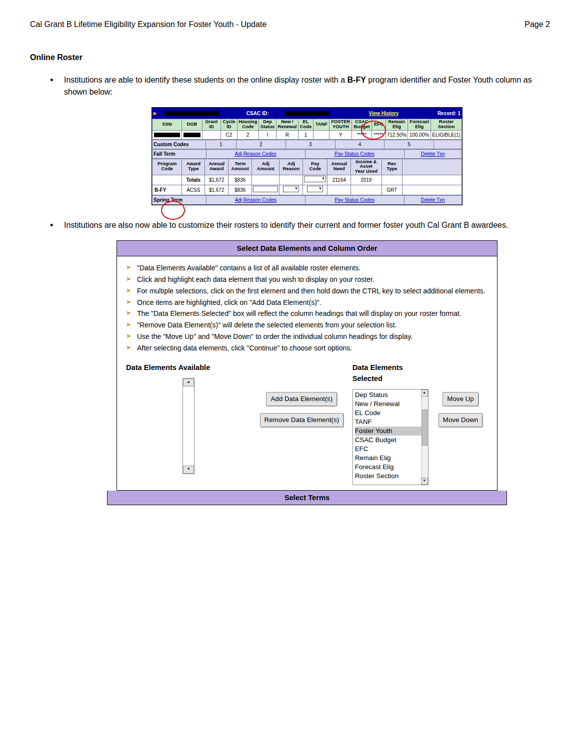Cal Grant B Lifetime Eligibility Expansion for Foster Youth - Update
Page 2
Online Roster
Institutions are able to identify these students on the online display roster with a B-FY program identifier and Foster Youth column as shown below:
| ▸ | | CSAC ID: | | View History | Record: 1 |
| SSN | DOB | Grant ID | Cycle ID | Housing Code | Dep Status | New / Renewal | EL Code | TANF | FOSTER YOUTH | CSAC Budget | EFC | Remain Elig | Forecast Elig | Roster Section |
| | | | C2 | 2 | I | R | 1 | | Y | ***** | ***** | 712.50% | 100.00% | ELIGIBLE(1) |
| Custom Codes | 1 | 2 | 3 | 4 | 5 | |
| Fall Term | Adj Reason Codes | Pay Status Codes | Delete Txn |
| Program Code | Award Type | Annual Award | Term Amount | Adj Amount | Adj Reason | Pay Code | Annual Need | Income & Asset Year Used | Rec Type | |
| | Totals | $1,672 | $836 | | | | 21164 | 2019 | | |
| B-FY | ACSS | $1,672 | $836 | | | | | | GRT | |
| Spring Term | Adj Reason Codes | Pay Status Codes | Delete Txn |
Institutions are also now able to customize their rosters to identify their current and former foster youth Cal Grant B awardees.
Select Data Elements and Column Order
"Data Elements Available" contains a list of all available roster elements.
Click and highlight each data element that you wish to display on your roster.
For multiple selections, click on the first element and then hold down the CTRL key to select additional elements.
Once items are highlighted, click on "Add Data Element(s)".
The "Data Elements Selected" box will reflect the column headings that will display on your roster format.
"Remove Data Element(s)" will delete the selected elements from your selection list.
Use the "Move Up" and "Move Down" to order the individual column headings for display.
After selecting data elements, click "Continue" to choose sort options.
Data Elements Available
▲
▼
Add Data Element(s)
Remove Data Element(s)
Data Elements Selected
Dep Status
New / Renewal
EL Code
TANF
Foster Youth
CSAC Budget
EFC
Remain Elig
Forecast Elig
Roster Section
▲
▼
Move Up
Move Down
Select Terms